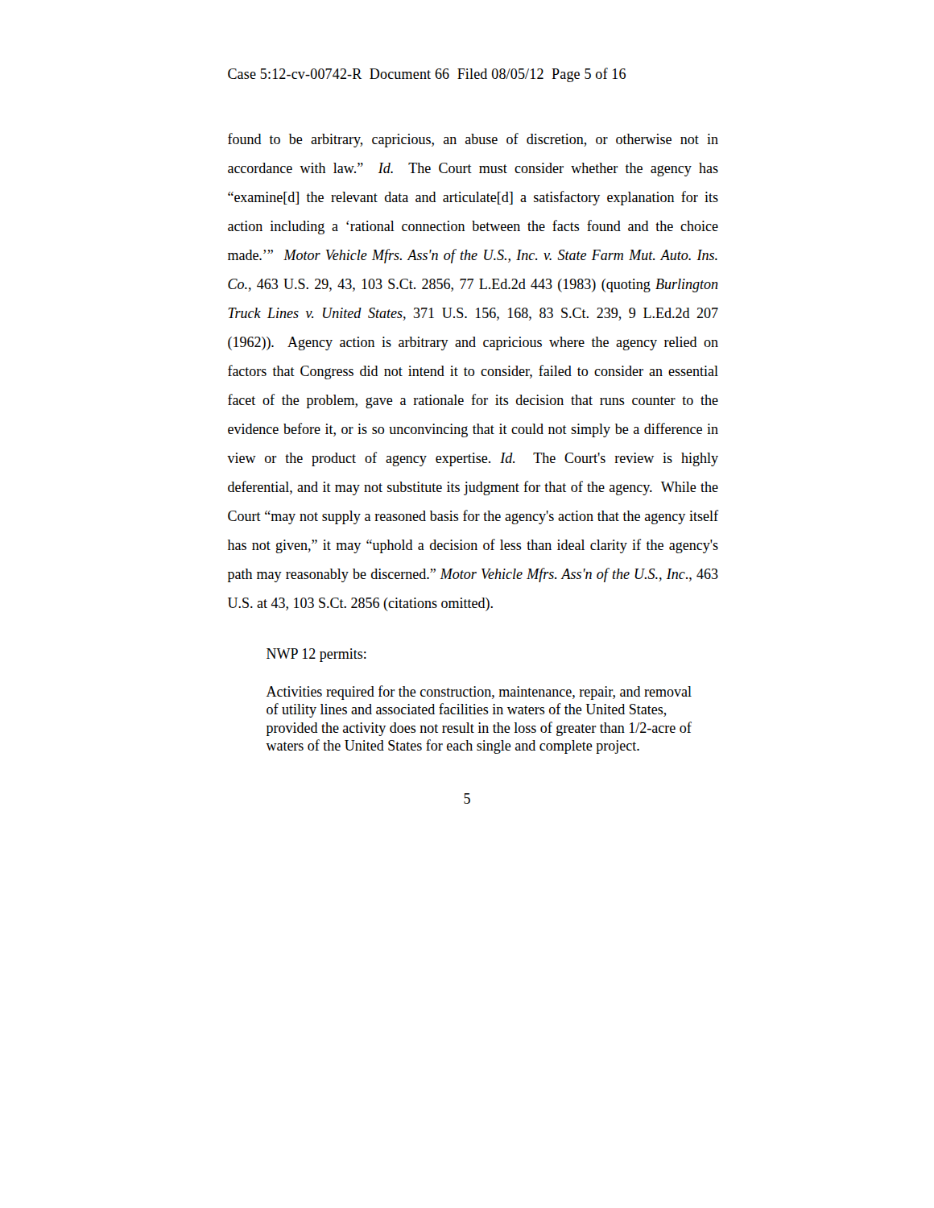Case 5:12-cv-00742-R Document 66 Filed 08/05/12 Page 5 of 16
found to be arbitrary, capricious, an abuse of discretion, or otherwise not in accordance with law.” Id. The Court must consider whether the agency has “examine[d] the relevant data and articulate[d] a satisfactory explanation for its action including a ‘rational connection between the facts found and the choice made.’” Motor Vehicle Mfrs. Ass'n of the U.S., Inc. v. State Farm Mut. Auto. Ins. Co., 463 U.S. 29, 43, 103 S.Ct. 2856, 77 L.Ed.2d 443 (1983) (quoting Burlington Truck Lines v. United States, 371 U.S. 156, 168, 83 S.Ct. 239, 9 L.Ed.2d 207 (1962)). Agency action is arbitrary and capricious where the agency relied on factors that Congress did not intend it to consider, failed to consider an essential facet of the problem, gave a rationale for its decision that runs counter to the evidence before it, or is so unconvincing that it could not simply be a difference in view or the product of agency expertise. Id. The Court's review is highly deferential, and it may not substitute its judgment for that of the agency. While the Court “may not supply a reasoned basis for the agency's action that the agency itself has not given,” it may “uphold a decision of less than ideal clarity if the agency's path may reasonably be discerned.” Motor Vehicle Mfrs. Ass'n of the U.S., Inc., 463 U.S. at 43, 103 S.Ct. 2856 (citations omitted).
NWP 12 permits:
Activities required for the construction, maintenance, repair, and removal of utility lines and associated facilities in waters of the United States, provided the activity does not result in the loss of greater than 1/2-acre of waters of the United States for each single and complete project.
5